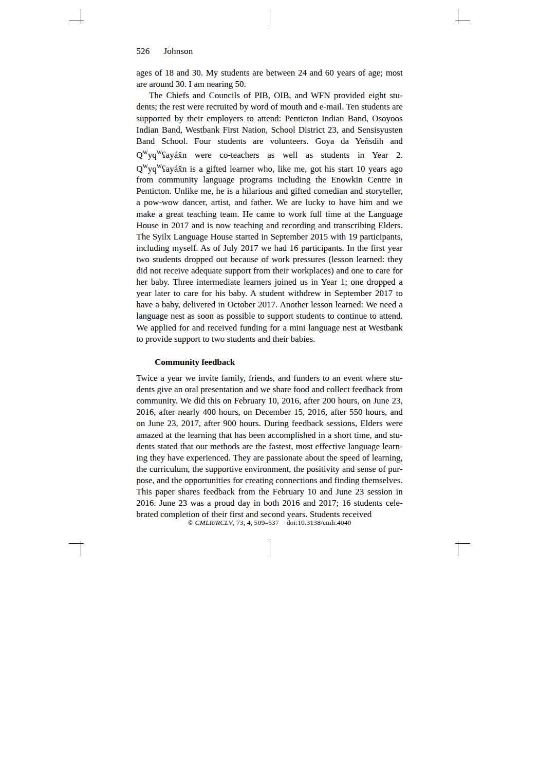526 Johnson
ages of 18 and 30. My students are between 24 and 60 years of age; most are around 30. I am nearing 50.
The Chiefs and Councils of PIB, OIB, and WFN provided eight students; the rest were recruited by word of mouth and e-mail. Ten students are supported by their employers to attend: Penticton Indian Band, Osoyoos Indian Band, Westbank First Nation, School District 23, and Sensisyusten Band School. Four students are volunteers. Goya da Yeñsdih and Qwyqwʕayáx̌n were co-teachers as well as students in Year 2. Qwyqwʕayáx̌n is a gifted learner who, like me, got his start 10 years ago from community language programs including the Enowkin Centre in Penticton. Unlike me, he is a hilarious and gifted comedian and storyteller, a pow-wow dancer, artist, and father. We are lucky to have him and we make a great teaching team. He came to work full time at the Language House in 2017 and is now teaching and recording and transcribing Elders. The Syilx Language House started in September 2015 with 19 participants, including myself. As of July 2017 we had 16 participants. In the first year two students dropped out because of work pressures (lesson learned: they did not receive adequate support from their workplaces) and one to care for her baby. Three intermediate learners joined us in Year 1; one dropped a year later to care for his baby. A student withdrew in September 2017 to have a baby, delivered in October 2017. Another lesson learned: We need a language nest as soon as possible to support students to continue to attend. We applied for and received funding for a mini language nest at Westbank to provide support to two students and their babies.
Community feedback
Twice a year we invite family, friends, and funders to an event where students give an oral presentation and we share food and collect feedback from community. We did this on February 10, 2016, after 200 hours, on June 23, 2016, after nearly 400 hours, on December 15, 2016, after 550 hours, and on June 23, 2017, after 900 hours. During feedback sessions, Elders were amazed at the learning that has been accomplished in a short time, and students stated that our methods are the fastest, most effective language learning they have experienced. They are passionate about the speed of learning, the curriculum, the supportive environment, the positivity and sense of purpose, and the opportunities for creating connections and finding themselves. This paper shares feedback from the February 10 and June 23 session in 2016. June 23 was a proud day in both 2016 and 2017; 16 students celebrated completion of their first and second years. Students received
© CMLR/RCLV, 73, 4, 509–537doi:10.3138/cmlr.4040